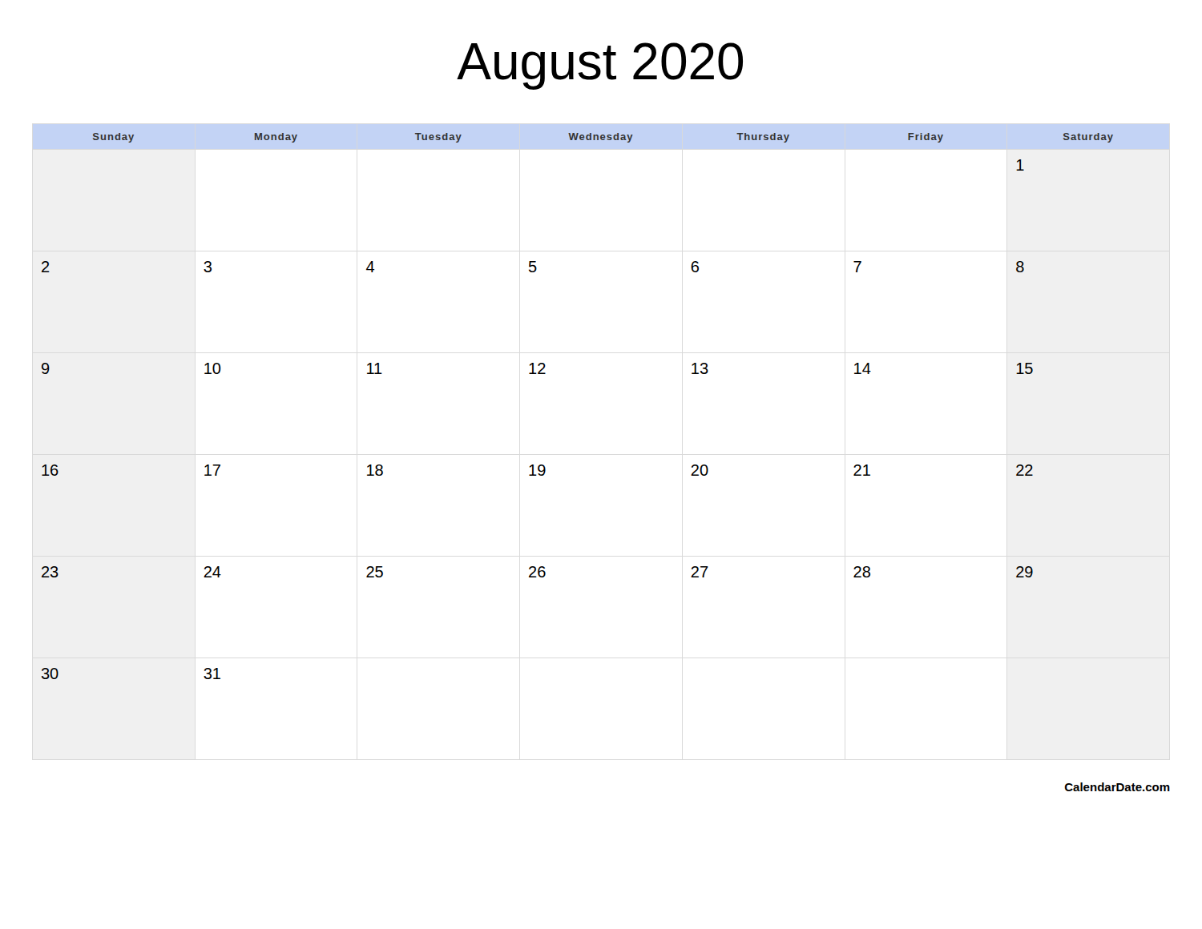August 2020
| Sunday | Monday | Tuesday | Wednesday | Thursday | Friday | Saturday |
| --- | --- | --- | --- | --- | --- | --- |
| | | | | | | 1 |
| 2 | 3 | 4 | 5 | 6 | 7 | 8 |
| 9 | 10 | 11 | 12 | 13 | 14 | 15 |
| 16 | 17 | 18 | 19 | 20 | 21 | 22 |
| 23 | 24 | 25 | 26 | 27 | 28 | 29 |
| 30 | 31 | | | | | |
CalendarDate.com